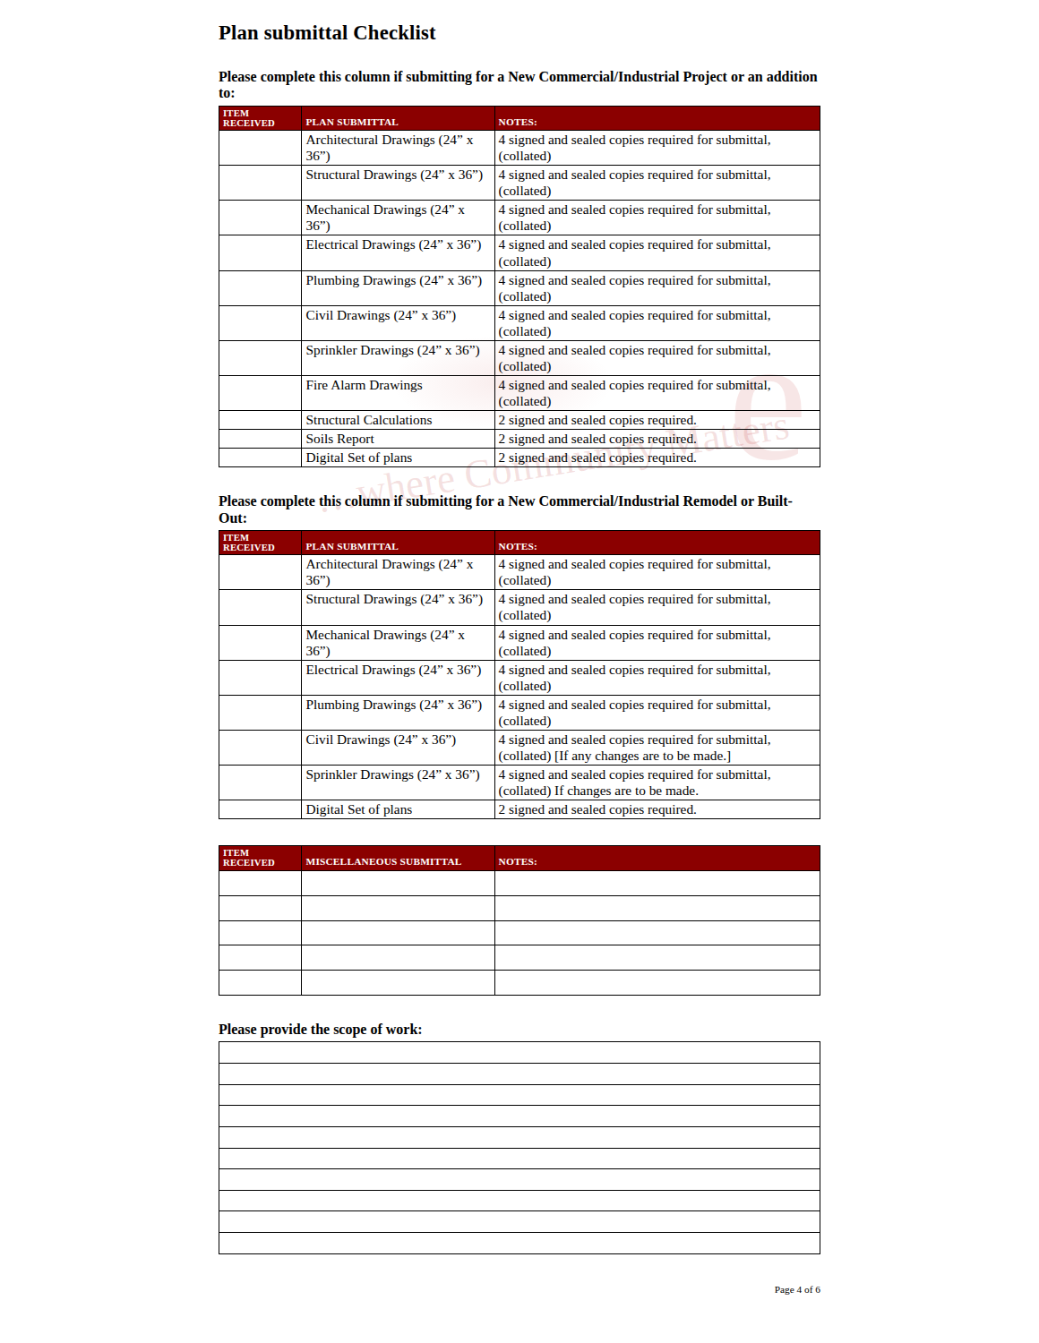e
…where Community Matters
Plan submittal Checklist
Please complete this column if submitting for a New Commercial/Industrial Project or an addition to:
| ITEM RECEIVED | PLAN SUBMITTAL | NOTES: |
| --- | --- | --- |
| | Architectural Drawings (24” x 36”) | 4 signed and sealed copies required for submittal, (collated) |
| | Structural Drawings (24” x 36”) | 4 signed and sealed copies required for submittal, (collated) |
| | Mechanical Drawings (24” x 36”) | 4 signed and sealed copies required for submittal, (collated) |
| | Electrical Drawings (24” x 36”) | 4 signed and sealed copies required for submittal, (collated) |
| | Plumbing Drawings (24” x 36”) | 4 signed and sealed copies required for submittal, (collated) |
| | Civil Drawings (24” x 36”) | 4 signed and sealed copies required for submittal, (collated) |
| | Sprinkler Drawings (24” x 36”) | 4 signed and sealed copies required for submittal, (collated) |
| | Fire Alarm Drawings | 4 signed and sealed copies required for submittal, (collated) |
| | Structural Calculations | 2 signed and sealed copies required. |
| | Soils Report | 2 signed and sealed copies required. |
| | Digital Set of plans | 2 signed and sealed copies required. |
Please complete this column if submitting for a New Commercial/Industrial Remodel or Built-Out:
| ITEM RECEIVED | PLAN SUBMITTAL | NOTES: |
| --- | --- | --- |
| | Architectural Drawings (24” x 36”) | 4 signed and sealed copies required for submittal, (collated) |
| | Structural Drawings (24” x 36”) | 4 signed and sealed copies required for submittal, (collated) |
| | Mechanical Drawings (24” x 36”) | 4 signed and sealed copies required for submittal, (collated) |
| | Electrical Drawings (24” x 36”) | 4 signed and sealed copies required for submittal, (collated) |
| | Plumbing Drawings (24” x 36”) | 4 signed and sealed copies required for submittal, (collated) |
| | Civil Drawings (24” x 36”) | 4 signed and sealed copies required for submittal, (collated) [If any changes are to be made.] |
| | Sprinkler Drawings (24” x 36”) | 4 signed and sealed copies required for submittal, (collated) If changes are to be made. |
| | Digital Set of plans | 2 signed and sealed copies required. |
| ITEM RECEIVED | MISCELLANEOUS SUBMITTAL | NOTES: |
| --- | --- | --- |
Please provide the scope of work:
Page 4 of 6